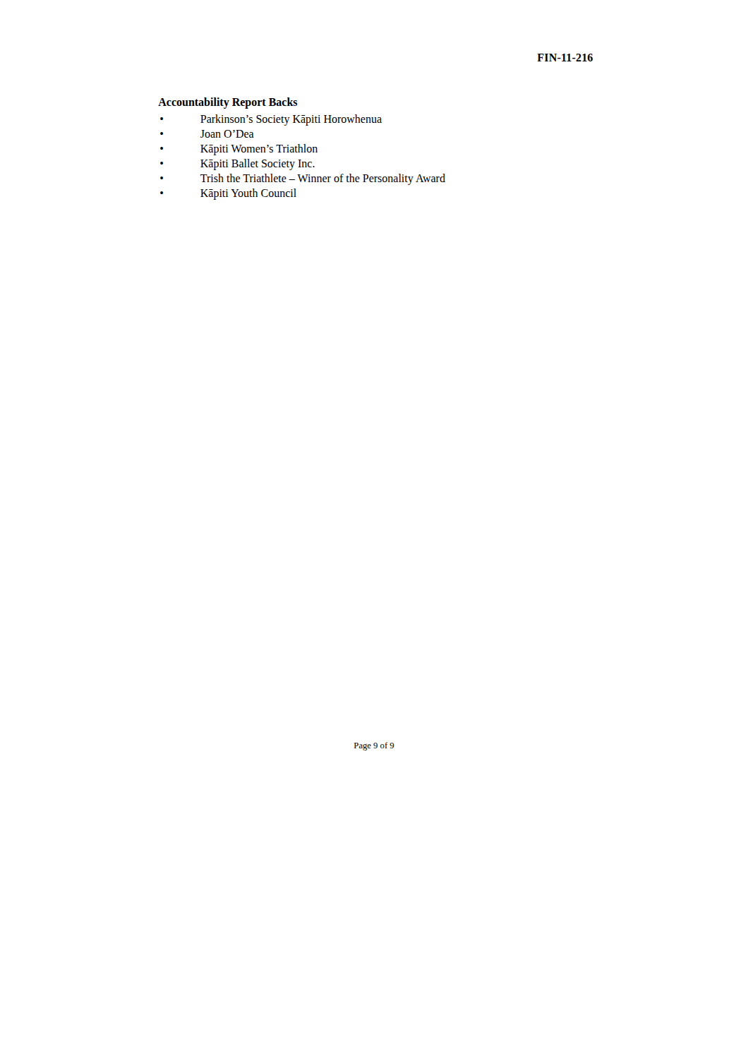FIN-11-216
Accountability Report Backs
Parkinson’s Society Kāpiti Horowhenua
Joan O’Dea
Kāpiti Women’s Triathlon
Kāpiti Ballet Society Inc.
Trish the Triathlete – Winner of the Personality Award
Kāpiti Youth Council
Page 9 of 9